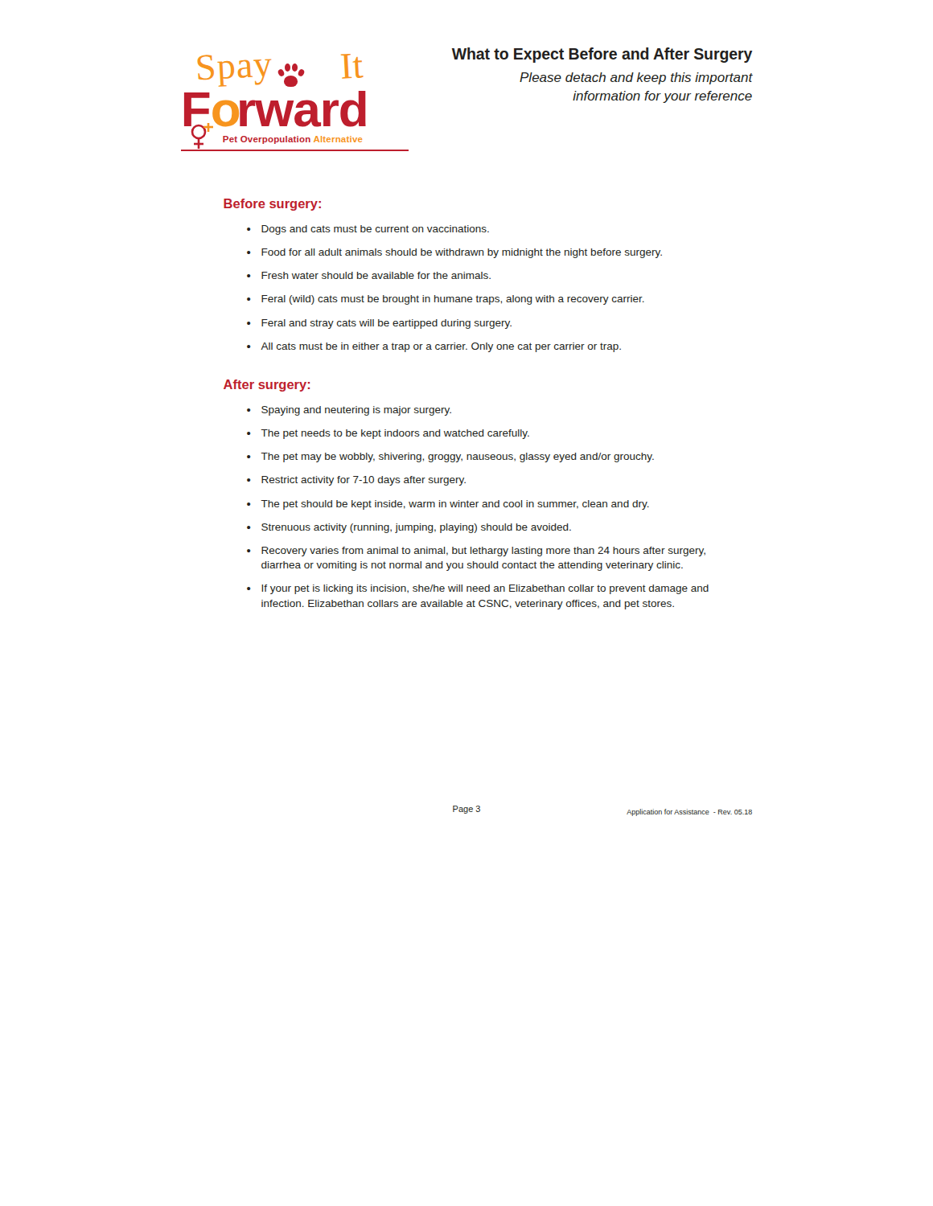Spay It
Forward
Pet Overpopulation Alternative
What to Expect Before and After Surgery
Please detach and keep this important
information for your reference
Before surgery:
Dogs and cats must be current on vaccinations.
Food for all adult animals should be withdrawn by midnight the night before surgery.
Fresh water should be available for the animals.
Feral (wild) cats must be brought in humane traps, along with a recovery carrier.
Feral and stray cats will be eartipped during surgery.
All cats must be in either a trap or a carrier. Only one cat per carrier or trap.
After surgery:
Spaying and neutering is major surgery.
The pet needs to be kept indoors and watched carefully.
The pet may be wobbly, shivering, groggy, nauseous, glassy eyed and/or grouchy.
Restrict activity for 7-10 days after surgery.
The pet should be kept inside, warm in winter and cool in summer, clean and dry.
Strenuous activity (running, jumping, playing) should be avoided.
Recovery varies from animal to animal, but lethargy lasting more than 24 hours after surgery, diarrhea or vomiting is not normal and you should contact the attending veterinary clinic.
If your pet is licking its incision, she/he will need an Elizabethan collar to prevent damage and infection. Elizabethan collars are available at CSNC, veterinary offices, and pet stores.
Page 3
Application for Assistance - Rev. 05.18